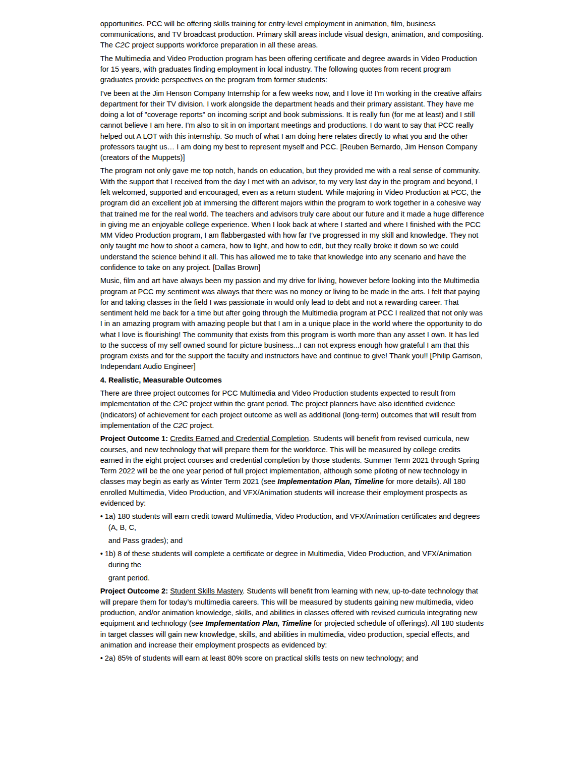opportunities. PCC will be offering skills training for entry-level employment in animation, film, business communications, and TV broadcast production. Primary skill areas include visual design, animation, and compositing. The C2C project supports workforce preparation in all these areas.
The Multimedia and Video Production program has been offering certificate and degree awards in Video Production for 15 years, with graduates finding employment in local industry. The following quotes from recent program graduates provide perspectives on the program from former students:
I've been at the Jim Henson Company Internship for a few weeks now, and I love it! I'm working in the creative affairs department for their TV division. I work alongside the department heads and their primary assistant. They have me doing a lot of "coverage reports" on incoming script and book submissions. It is really fun (for me at least) and I still cannot believe I am here. I'm also to sit in on important meetings and productions. I do want to say that PCC really helped out A LOT with this internship. So much of what I am doing here relates directly to what you and the other professors taught us… I am doing my best to represent myself and PCC. [Reuben Bernardo, Jim Henson Company (creators of the Muppets)]
The program not only gave me top notch, hands on education, but they provided me with a real sense of community. With the support that I received from the day I met with an advisor, to my very last day in the program and beyond, I felt welcomed, supported and encouraged, even as a return student. While majoring in Video Production at PCC, the program did an excellent job at immersing the different majors within the program to work together in a cohesive way that trained me for the real world. The teachers and advisors truly care about our future and it made a huge difference in giving me an enjoyable college experience. When I look back at where I started and where I finished with the PCC MM Video Production program, I am flabbergasted with how far I’ve progressed in my skill and knowledge. They not only taught me how to shoot a camera, how to light, and how to edit, but they really broke it down so we could understand the science behind it all. This has allowed me to take that knowledge into any scenario and have the confidence to take on any project. [Dallas Brown]
Music, film and art have always been my passion and my drive for living, however before looking into the Multimedia program at PCC my sentiment was always that there was no money or living to be made in the arts. I felt that paying for and taking classes in the field I was passionate in would only lead to debt and not a rewarding career. That sentiment held me back for a time but after going through the Multimedia program at PCC I realized that not only was I in an amazing program with amazing people but that I am in a unique place in the world where the opportunity to do what I love is flourishing! The community that exists from this program is worth more than any asset I own. It has led to the success of my self owned sound for picture business...I can not express enough how grateful I am that this program exists and for the support the faculty and instructors have and continue to give! Thank you!! [Philip Garrison, Independant Audio Engineer]
4. Realistic, Measurable Outcomes
There are three project outcomes for PCC Multimedia and Video Production students expected to result from implementation of the C2C project within the grant period. The project planners have also identified evidence (indicators) of achievement for each project outcome as well as additional (long-term) outcomes that will result from implementation of the C2C project.
Project Outcome 1: Credits Earned and Credential Completion. Students will benefit from revised curricula, new courses, and new technology that will prepare them for the workforce. This will be measured by college credits earned in the eight project courses and credential completion by those students. Summer Term 2021 through Spring Term 2022 will be the one year period of full project implementation, although some piloting of new technology in classes may begin as early as Winter Term 2021 (see Implementation Plan, Timeline for more details). All 180 enrolled Multimedia, Video Production, and VFX/Animation students will increase their employment prospects as evidenced by:
• 1a) 180 students will earn credit toward Multimedia, Video Production, and VFX/Animation certificates and degrees (A, B, C,
and Pass grades); and
• 1b) 8 of these students will complete a certificate or degree in Multimedia, Video Production, and VFX/Animation during the
grant period.
Project Outcome 2: Student Skills Mastery. Students will benefit from learning with new, up-to-date technology that will prepare them for today’s multimedia careers. This will be measured by students gaining new multimedia, video production, and/or animation knowledge, skills, and abilities in classes offered with revised curricula integrating new equipment and technology (see Implementation Plan, Timeline for projected schedule of offerings). All 180 students in target classes will gain new knowledge, skills, and abilities in multimedia, video production, special effects, and animation and increase their employment prospects as evidenced by:
• 2a) 85% of students will earn at least 80% score on practical skills tests on new technology; and